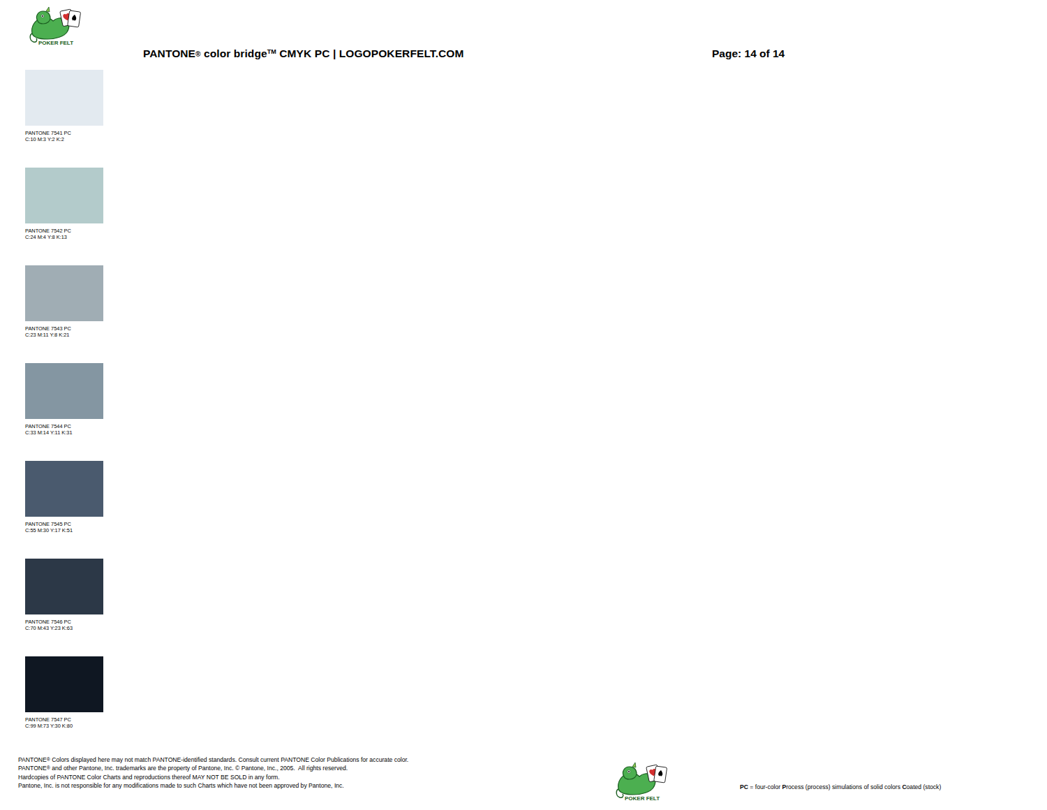POKER FELT
PANTONE® color bridgeTM CMYK PC | LOGOPOKERFELT.COM
Page: 14 of 14
PANTONE 7541 PC
C:10 M:3 Y:2 K:2
PANTONE 7542 PC
C:24 M:4 Y:8 K:13
PANTONE 7543 PC
C:23 M:11 Y:8 K:21
PANTONE 7544 PC
C:33 M:14 Y:11 K:31
PANTONE 7545 PC
C:55 M:30 Y:17 K:51
PANTONE 7546 PC
C:70 M:43 Y:23 K:63
PANTONE 7547 PC
C:99 M:73 Y:30 K:80
PANTONE® Colors displayed here may not match PANTONE-identified standards. Consult current PANTONE Color Publications for accurate color.
PANTONE® and other Pantone, Inc. trademarks are the property of Pantone, Inc. © Pantone, Inc., 2005. All rights reserved.
Hardcopies of PANTONE Color Charts and reproductions thereof MAY NOT BE SOLD in any form.
Pantone, Inc. is not responsible for any modifications made to such Charts which have not been approved by Pantone, Inc.
POKER FELT
PC = four-color Process (process) simulations of solid colors Coated (stock)